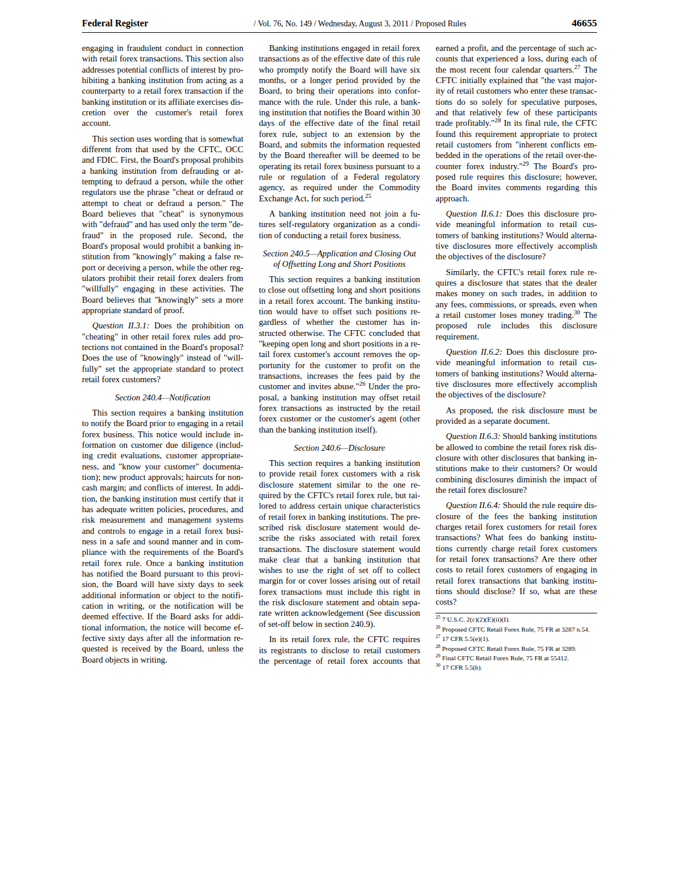Federal Register / Vol. 76, No. 149 / Wednesday, August 3, 2011 / Proposed Rules 46655
engaging in fraudulent conduct in connection with retail forex transactions. This section also addresses potential conflicts of interest by prohibiting a banking institution from acting as a counterparty to a retail forex transaction if the banking institution or its affiliate exercises discretion over the customer's retail forex account.
This section uses wording that is somewhat different from that used by the CFTC, OCC and FDIC. First, the Board's proposal prohibits a banking institution from defrauding or attempting to defraud a person, while the other regulators use the phrase "cheat or defraud or attempt to cheat or defraud a person." The Board believes that "cheat" is synonymous with "defraud" and has used only the term "defraud" in the proposed rule. Second, the Board's proposal would prohibit a banking institution from "knowingly" making a false report or deceiving a person, while the other regulators prohibit their retail forex dealers from "willfully" engaging in these activities. The Board believes that "knowingly" sets a more appropriate standard of proof.
Question II.3.1: Does the prohibition on "cheating" in other retail forex rules add protections not contained in the Board's proposal? Does the use of "knowingly" instead of "willfully" set the appropriate standard to protect retail forex customers?
Section 240.4—Notification
This section requires a banking institution to notify the Board prior to engaging in a retail forex business. This notice would include information on customer due diligence (including credit evaluations, customer appropriateness, and "know your customer" documentation); new product approvals; haircuts for noncash margin; and conflicts of interest. In addition, the banking institution must certify that it has adequate written policies, procedures, and risk measurement and management systems and controls to engage in a retail forex business in a safe and sound manner and in compliance with the requirements of the Board's retail forex rule. Once a banking institution has notified the Board pursuant to this provision, the Board will have sixty days to seek additional information or object to the notification in writing, or the notification will be deemed effective. If the Board asks for additional information, the notice will become effective sixty days after all the information requested is received by the Board, unless the Board objects in writing.
Banking institutions engaged in retail forex transactions as of the effective date of this rule who promptly notify the Board will have six months, or a longer period provided by the Board, to bring their operations into conformance with the rule. Under this rule, a banking institution that notifies the Board within 30 days of the effective date of the final retail forex rule, subject to an extension by the Board, and submits the information requested by the Board thereafter will be deemed to be operating its retail forex business pursuant to a rule or regulation of a Federal regulatory agency, as required under the Commodity Exchange Act, for such period.25
A banking institution need not join a futures self-regulatory organization as a condition of conducting a retail forex business.
Section 240.5—Application and Closing Out of Offsetting Long and Short Positions
This section requires a banking institution to close out offsetting long and short positions in a retail forex account. The banking institution would have to offset such positions regardless of whether the customer has instructed otherwise. The CFTC concluded that "keeping open long and short positions in a retail forex customer's account removes the opportunity for the customer to profit on the transactions, increases the fees paid by the customer and invites abuse."26 Under the proposal, a banking institution may offset retail forex transactions as instructed by the retail forex customer or the customer's agent (other than the banking institution itself).
Section 240.6—Disclosure
This section requires a banking institution to provide retail forex customers with a risk disclosure statement similar to the one required by the CFTC's retail forex rule, but tailored to address certain unique characteristics of retail forex in banking institutions. The prescribed risk disclosure statement would describe the risks associated with retail forex transactions. The disclosure statement would make clear that a banking institution that wishes to use the right of set off to collect margin for or cover losses arising out of retail forex transactions must include this right in the risk disclosure statement and obtain separate written acknowledgement (See discussion of set-off below in section 240.9).
In its retail forex rule, the CFTC requires its registrants to disclose to retail customers the percentage of retail forex accounts that earned a profit, and the percentage of such accounts that experienced a loss, during each of the most recent four calendar quarters.27 The CFTC initially explained that "the vast majority of retail customers who enter these transactions do so solely for speculative purposes, and that relatively few of these participants trade profitably."28 In its final rule, the CFTC found this requirement appropriate to protect retail customers from "inherent conflicts embedded in the operations of the retail over-the-counter forex industry."29 The Board's proposed rule requires this disclosure; however, the Board invites comments regarding this approach.
Question II.6.1: Does this disclosure provide meaningful information to retail customers of banking institutions? Would alternative disclosures more effectively accomplish the objectives of the disclosure?
Similarly, the CFTC's retail forex rule requires a disclosure that states that the dealer makes money on such trades, in addition to any fees, commissions, or spreads, even when a retail customer loses money trading.30 The proposed rule includes this disclosure requirement.
Question II.6.2: Does this disclosure provide meaningful information to retail customers of banking institutions? Would alternative disclosures more effectively accomplish the objectives of the disclosure?
As proposed, the risk disclosure must be provided as a separate document.
Question II.6.3: Should banking institutions be allowed to combine the retail forex risk disclosure with other disclosures that banking institutions make to their customers? Or would combining disclosures diminish the impact of the retail forex disclosure?
Question II.6.4: Should the rule require disclosure of the fees the banking institution charges retail forex customers for retail forex transactions? What fees do banking institutions currently charge retail forex customers for retail forex transactions? Are there other costs to retail forex customers of engaging in retail forex transactions that banking institutions should disclose? If so, what are these costs?
25 7 U.S.C. 2(c)(2)(E)(ii)(I).
26 Proposed CFTC Retail Forex Rule, 75 FR at 3287 n.54.
27 17 CFR 5.5(e)(1).
28 Proposed CFTC Retail Forex Rule, 75 FR at 3289.
29 Final CFTC Retail Forex Rule, 75 FR at 55412.
30 17 CFR 5.5(b).